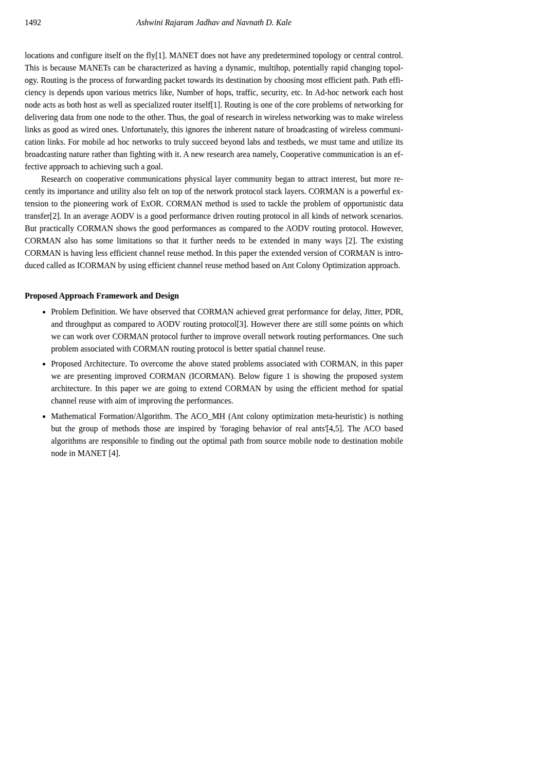1492 Ashwini Rajaram Jadhav and Navnath D. Kale
locations and configure itself on the fly[1]. MANET does not have any predetermined topology or central control. This is because MANETs can be characterized as having a dynamic, multihop, potentially rapid changing topology. Routing is the process of forwarding packet towards its destination by choosing most efficient path. Path efficiency is depends upon various metrics like, Number of hops, traffic, security, etc. In Ad-hoc network each host node acts as both host as well as specialized router itself[1]. Routing is one of the core problems of networking for delivering data from one node to the other. Thus, the goal of research in wireless networking was to make wireless links as good as wired ones. Unfortunately, this ignores the inherent nature of broadcasting of wireless communication links. For mobile ad hoc networks to truly succeed beyond labs and testbeds, we must tame and utilize its broadcasting nature rather than fighting with it. A new research area namely, Cooperative communication is an effective approach to achieving such a goal.
Research on cooperative communications physical layer community began to attract interest, but more recently its importance and utility also felt on top of the network protocol stack layers. CORMAN is a powerful extension to the pioneering work of ExOR. CORMAN method is used to tackle the problem of opportunistic data transfer[2]. In an average AODV is a good performance driven routing protocol in all kinds of network scenarios. But practically CORMAN shows the good performances as compared to the AODV routing protocol. However, CORMAN also has some limitations so that it further needs to be extended in many ways [2]. The existing CORMAN is having less efficient channel reuse method. In this paper the extended version of CORMAN is introduced called as ICORMAN by using efficient channel reuse method based on Ant Colony Optimization approach.
Proposed Approach Framework and Design
Problem Definition. We have observed that CORMAN achieved great performance for delay, Jitter, PDR, and throughput as compared to AODV routing protocol[3]. However there are still some points on which we can work over CORMAN protocol further to improve overall network routing performances. One such problem associated with CORMAN routing protocol is better spatial channel reuse.
Proposed Architecture. To overcome the above stated problems associated with CORMAN, in this paper we are presenting improved CORMAN (ICORMAN). Below figure 1 is showing the proposed system architecture. In this paper we are going to extend CORMAN by using the efficient method for spatial channel reuse with aim of improving the performances.
Mathematical Formation/Algorithm. The ACO_MH (Ant colony optimization meta-heuristic) is nothing but the group of methods those are inspired by 'foraging behavior of real ants'[4,5]. The ACO based algorithms are responsible to finding out the optimal path from source mobile node to destination mobile node in MANET [4].